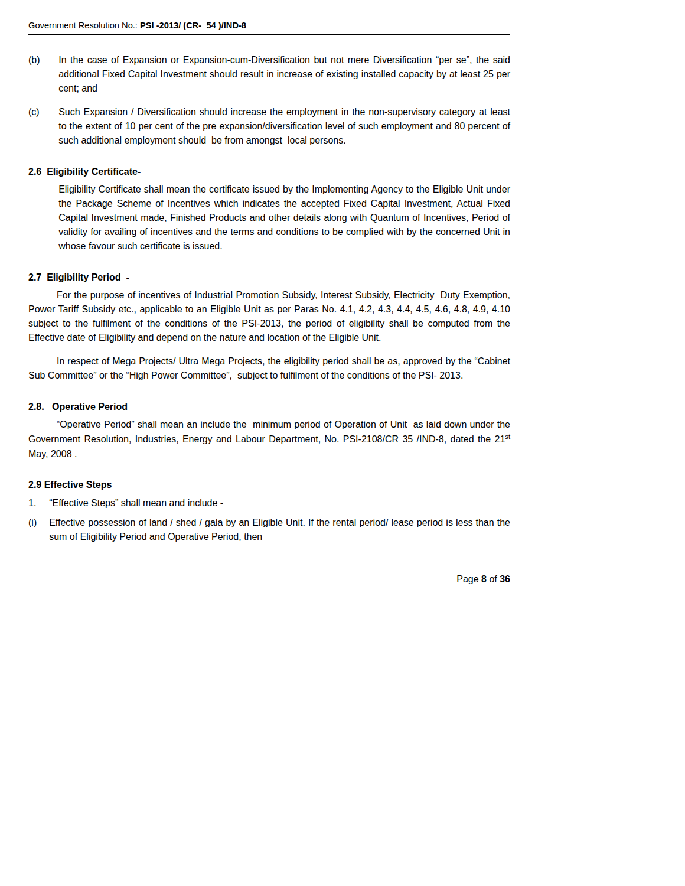Government Resolution No.: PSI -2013/ (CR- 54 )/IND-8
(b)
In the case of Expansion or Expansion-cum-Diversification but not mere Diversification “per se”, the said additional Fixed Capital Investment should result in increase of existing installed capacity by at least 25 per cent; and
(c)
Such Expansion / Diversification should increase the employment in the non-supervisory category at least to the extent of 10 per cent of the pre expansion/diversification level of such employment and 80 percent of such additional employment should be from amongst local persons.
2.6 Eligibility Certificate-
Eligibility Certificate shall mean the certificate issued by the Implementing Agency to the Eligible Unit under the Package Scheme of Incentives which indicates the accepted Fixed Capital Investment, Actual Fixed Capital Investment made, Finished Products and other details along with Quantum of Incentives, Period of validity for availing of incentives and the terms and conditions to be complied with by the concerned Unit in whose favour such certificate is issued.
2.7 Eligibility Period -
For the purpose of incentives of Industrial Promotion Subsidy, Interest Subsidy, Electricity Duty Exemption, Power Tariff Subsidy etc., applicable to an Eligible Unit as per Paras No. 4.1, 4.2, 4.3, 4.4, 4.5, 4.6, 4.8, 4.9, 4.10 subject to the fulfilment of the conditions of the PSI-2013, the period of eligibility shall be computed from the Effective date of Eligibility and depend on the nature and location of the Eligible Unit.
In respect of Mega Projects/ Ultra Mega Projects, the eligibility period shall be as, approved by the “Cabinet Sub Committee” or the “High Power Committee”, subject to fulfilment of the conditions of the PSI- 2013.
2.8. Operative Period
“Operative Period” shall mean an include the minimum period of Operation of Unit as laid down under the Government Resolution, Industries, Energy and Labour Department, No. PSI-2108/CR 35 /IND-8, dated the 21st May, 2008 .
2.9 Effective Steps
1.
“Effective Steps” shall mean and include -
(i)
Effective possession of land / shed / gala by an Eligible Unit. If the rental period/ lease period is less than the sum of Eligibility Period and Operative Period, then
Page 8 of 36